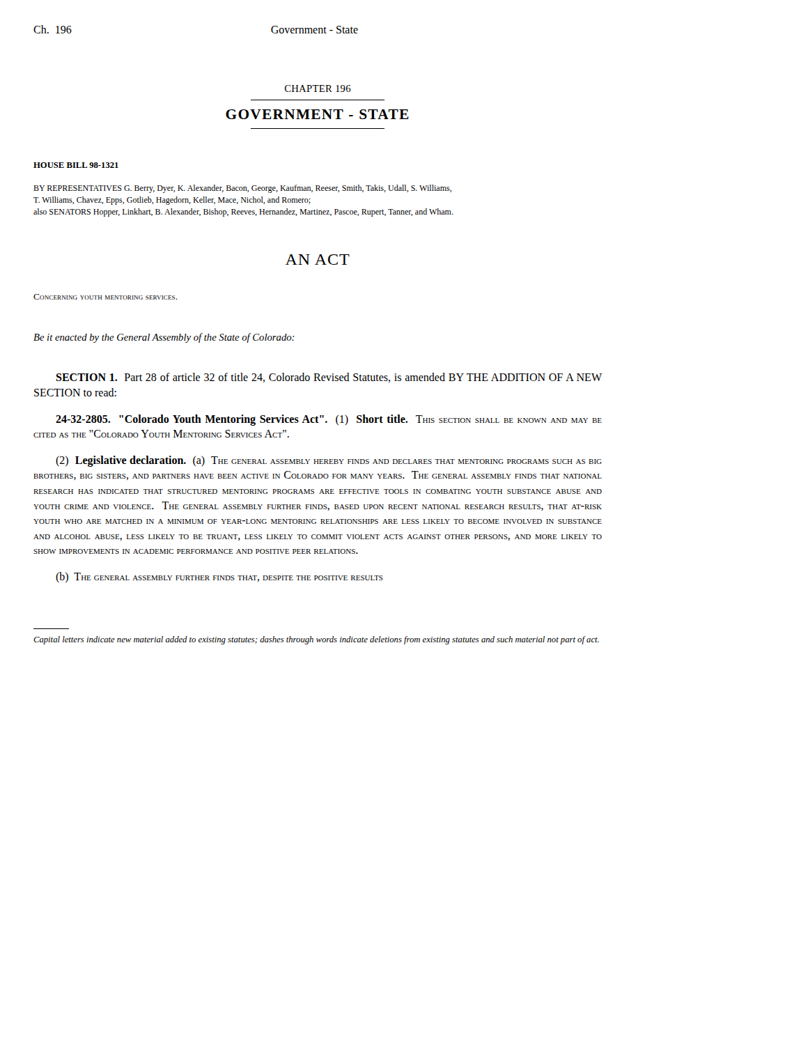Ch. 196
Government - State
CHAPTER 196
GOVERNMENT - STATE
HOUSE BILL 98-1321
BY REPRESENTATIVES G. Berry, Dyer, K. Alexander, Bacon, George, Kaufman, Reeser, Smith, Takis, Udall, S. Williams,
T. Williams, Chavez, Epps, Gotlieb, Hagedorn, Keller, Mace, Nichol, and Romero;
also SENATORS Hopper, Linkhart, B. Alexander, Bishop, Reeves, Hernandez, Martinez, Pascoe, Rupert, Tanner, and Wham.
AN ACT
Concerning youth mentoring services.
Be it enacted by the General Assembly of the State of Colorado:
SECTION 1. Part 28 of article 32 of title 24, Colorado Revised Statutes, is amended BY THE ADDITION OF A NEW SECTION to read:
24-32-2805. "Colorado Youth Mentoring Services Act". (1) Short title. This section shall be known and may be cited as the "Colorado Youth Mentoring Services Act".
(2) Legislative declaration. (a) The general assembly hereby finds and declares that mentoring programs such as big brothers, big sisters, and partners have been active in Colorado for many years. The general assembly finds that national research has indicated that structured mentoring programs are effective tools in combating youth substance abuse and youth crime and violence. The general assembly further finds, based upon recent national research results, that at-risk youth who are matched in a minimum of year-long mentoring relationships are less likely to become involved in substance and alcohol abuse, less likely to be truant, less likely to commit violent acts against other persons, and more likely to show improvements in academic performance and positive peer relations.
(b) The general assembly further finds that, despite the positive results
Capital letters indicate new material added to existing statutes; dashes through words indicate deletions from existing statutes and such material not part of act.